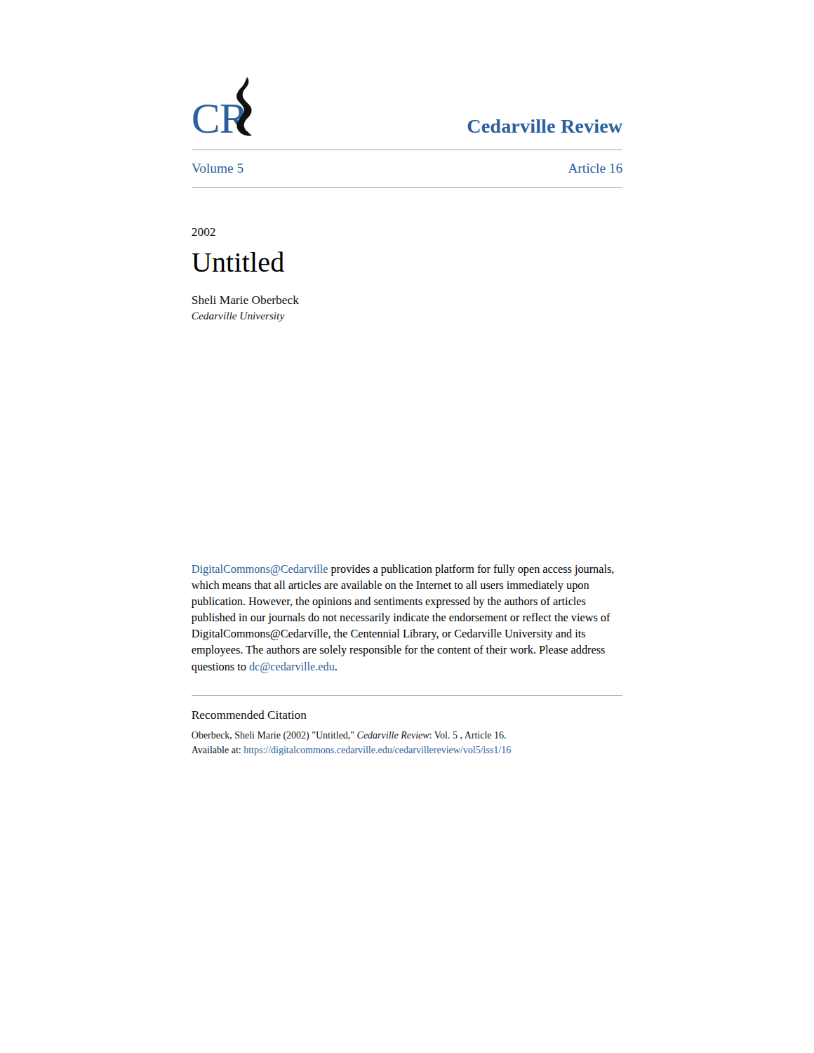CR
Cedarville Review
Volume 5
Article 16
2002
Untitled
Sheli Marie Oberbeck
Cedarville University
DigitalCommons@Cedarville provides a publication platform for fully open access journals, which means that all articles are available on the Internet to all users immediately upon publication. However, the opinions and sentiments expressed by the authors of articles published in our journals do not necessarily indicate the endorsement or reflect the views of DigitalCommons@Cedarville, the Centennial Library, or Cedarville University and its employees. The authors are solely responsible for the content of their work. Please address questions to dc@cedarville.edu.
Recommended Citation
Oberbeck, Sheli Marie (2002) "Untitled," Cedarville Review: Vol. 5 , Article 16.
Available at: https://digitalcommons.cedarville.edu/cedarvillereview/vol5/iss1/16